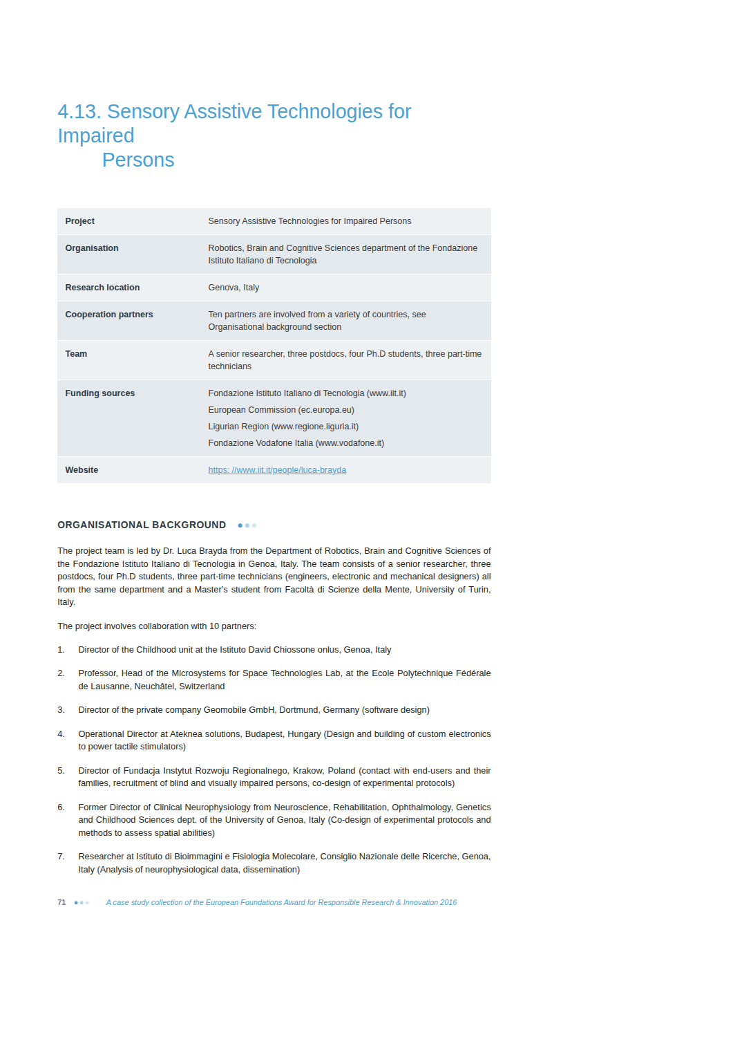4.13. Sensory Assistive Technologies for ImpairedPersons
| Project | Sensory Assistive Technologies for Impaired Persons |
| Organisation | Robotics, Brain and Cognitive Sciences department of the Fondazione Istituto Italiano di Tecnologia |
| Research location | Genova, Italy |
| Cooperation partners | Ten partners are involved from a variety of countries, see Organisational background section |
| Team | A senior researcher, three postdocs, four Ph.D students, three part-time technicians |
| Funding sources | Fondazione Istituto Italiano di Tecnologia (www.iit.it) European Commission (ec.europa.eu) Ligurian Region (www.regione.liguria.it) Fondazione Vodafone Italia (www.vodafone.it) |
| Website | https: //www.iit.it/people/luca-brayda |
ORGANISATIONAL BACKGROUND ●●●
The project team is led by Dr. Luca Brayda from the Department of Robotics, Brain and Cognitive Sciences of the Fondazione Istituto Italiano di Tecnologia in Genoa, Italy. The team consists of a senior researcher, three postdocs, four Ph.D students, three part-time technicians (engineers, electronic and mechanical designers) all from the same department and a Master's student from Facoltà di Scienze della Mente, University of Turin, Italy.
The project involves collaboration with 10 partners:
Director of the Childhood unit at the Istituto David Chiossone onlus, Genoa, Italy
Professor, Head of the Microsystems for Space Technologies Lab, at the Ecole Polytechnique Fédérale de Lausanne, Neuchâtel, Switzerland
Director of the private company Geomobile GmbH, Dortmund, Germany (software design)
Operational Director at Ateknea solutions, Budapest, Hungary (Design and building of custom electronics to power tactile stimulators)
Director of Fundacja Instytut Rozwoju Regionalnego, Krakow, Poland (contact with end-users and their families, recruitment of blind and visually impaired persons, co-design of experimental protocols)
Former Director of Clinical Neurophysiology from Neuroscience, Rehabilitation, Ophthalmology, Genetics and Childhood Sciences dept. of the University of Genoa, Italy (Co-design of experimental protocols and methods to assess spatial abilities)
Researcher at Istituto di Bioimmagini e Fisiologia Molecolare, Consiglio Nazionale delle Ricerche, Genoa, Italy (Analysis of neurophysiological data, dissemination)
71 ●●● A case study collection of the European Foundations Award for Responsible Research & Innovation 2016